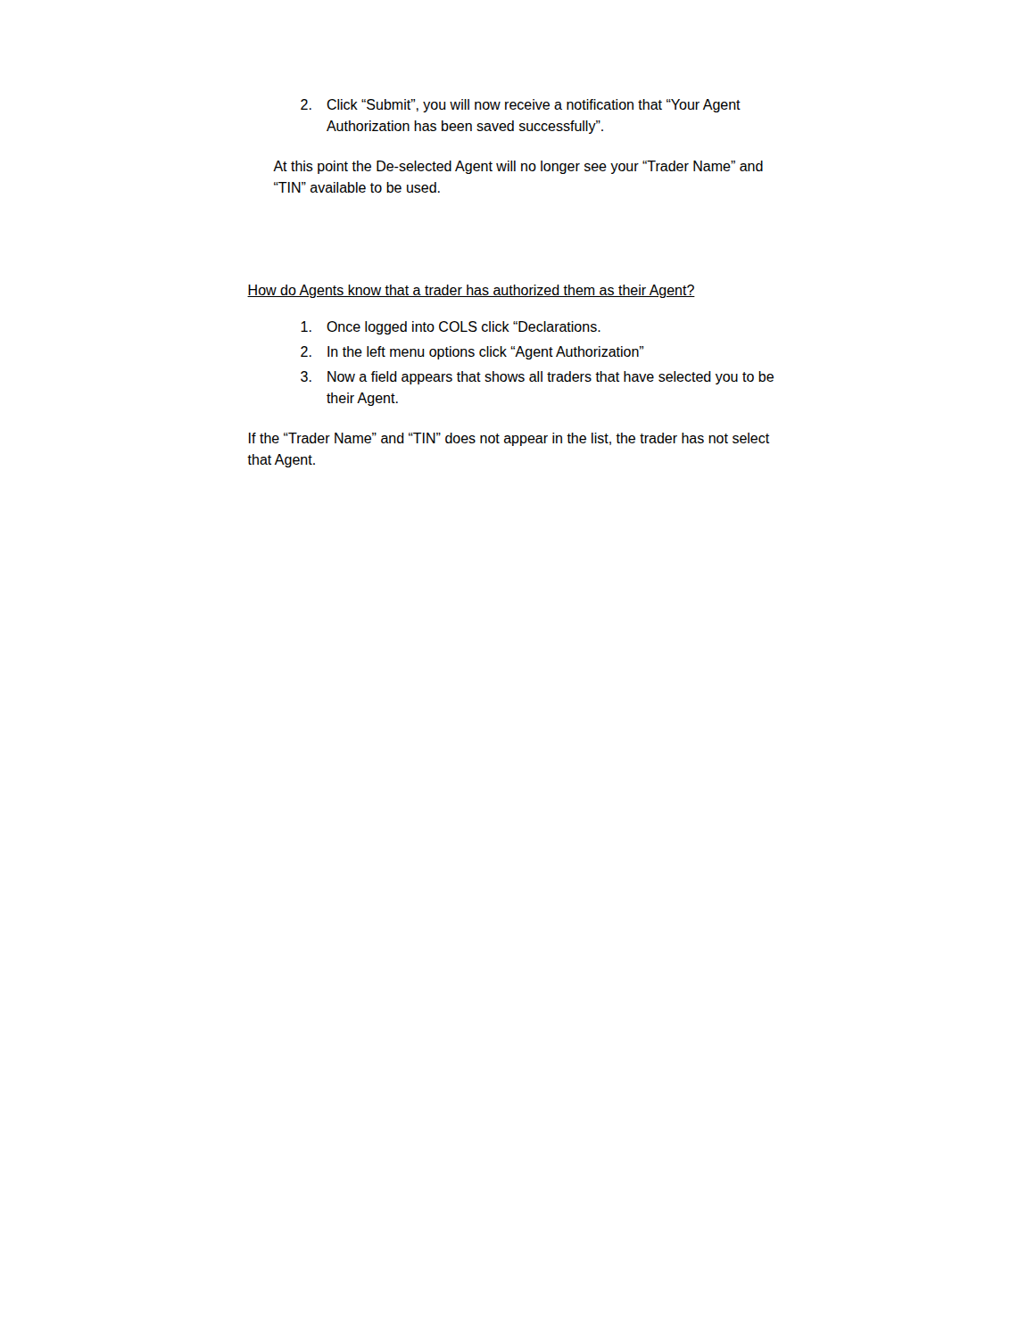Click “Submit”, you will now receive a notification that “Your Agent Authorization has been saved successfully”.
At this point the De-selected Agent will no longer see your “Trader Name” and “TIN” available to be used.
How do Agents know that a trader has authorized them as their Agent?
Once logged into COLS click “Declarations.
In the left menu options click “Agent Authorization”
Now a field appears that shows all traders that have selected you to be their Agent.
If the “Trader Name” and “TIN” does not appear in the list, the trader has not select that Agent.